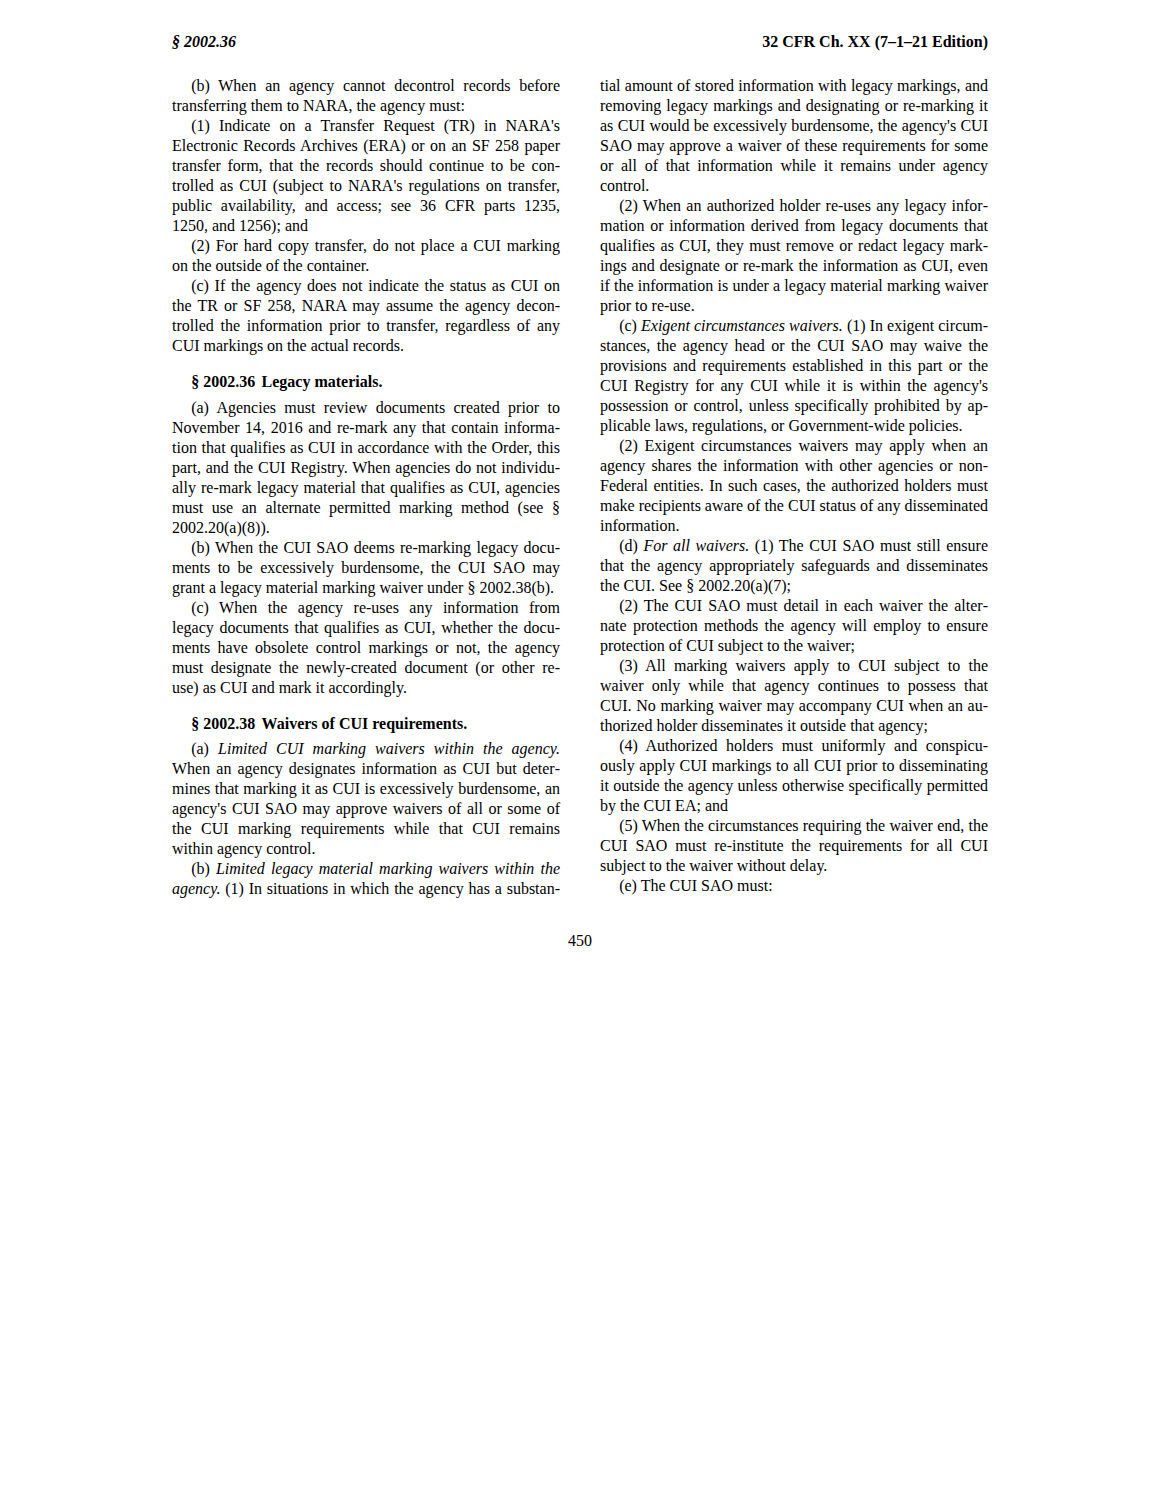§ 2002.36 32 CFR Ch. XX (7–1–21 Edition)
(b) When an agency cannot decontrol records before transferring them to NARA, the agency must:
(1) Indicate on a Transfer Request (TR) in NARA's Electronic Records Archives (ERA) or on an SF 258 paper transfer form, that the records should continue to be controlled as CUI (subject to NARA's regulations on transfer, public availability, and access; see 36 CFR parts 1235, 1250, and 1256); and
(2) For hard copy transfer, do not place a CUI marking on the outside of the container.
(c) If the agency does not indicate the status as CUI on the TR or SF 258, NARA may assume the agency decontrolled the information prior to transfer, regardless of any CUI markings on the actual records.
§ 2002.36 Legacy materials.
(a) Agencies must review documents created prior to November 14, 2016 and re-mark any that contain information that qualifies as CUI in accordance with the Order, this part, and the CUI Registry. When agencies do not individually re-mark legacy material that qualifies as CUI, agencies must use an alternate permitted marking method (see § 2002.20(a)(8)).
(b) When the CUI SAO deems re-marking legacy documents to be excessively burdensome, the CUI SAO may grant a legacy material marking waiver under § 2002.38(b).
(c) When the agency re-uses any information from legacy documents that qualifies as CUI, whether the documents have obsolete control markings or not, the agency must designate the newly-created document (or other re-use) as CUI and mark it accordingly.
§ 2002.38 Waivers of CUI requirements.
(a) Limited CUI marking waivers within the agency. When an agency designates information as CUI but determines that marking it as CUI is excessively burdensome, an agency's CUI SAO may approve waivers of all or some of the CUI marking requirements while that CUI remains within agency control.
(b) Limited legacy material marking waivers within the agency. (1) In situations in which the agency has a substantial amount of stored information with legacy markings, and removing legacy markings and designating or re-marking it as CUI would be excessively burdensome, the agency's CUI SAO may approve a waiver of these requirements for some or all of that information while it remains under agency control.
(2) When an authorized holder re-uses any legacy information or information derived from legacy documents that qualifies as CUI, they must remove or redact legacy markings and designate or re-mark the information as CUI, even if the information is under a legacy material marking waiver prior to re-use.
(c) Exigent circumstances waivers. (1) In exigent circumstances, the agency head or the CUI SAO may waive the provisions and requirements established in this part or the CUI Registry for any CUI while it is within the agency's possession or control, unless specifically prohibited by applicable laws, regulations, or Government-wide policies.
(2) Exigent circumstances waivers may apply when an agency shares the information with other agencies or non-Federal entities. In such cases, the authorized holders must make recipients aware of the CUI status of any disseminated information.
(d) For all waivers. (1) The CUI SAO must still ensure that the agency appropriately safeguards and disseminates the CUI. See § 2002.20(a)(7);
(2) The CUI SAO must detail in each waiver the alternate protection methods the agency will employ to ensure protection of CUI subject to the waiver;
(3) All marking waivers apply to CUI subject to the waiver only while that agency continues to possess that CUI. No marking waiver may accompany CUI when an authorized holder disseminates it outside that agency;
(4) Authorized holders must uniformly and conspicuously apply CUI markings to all CUI prior to disseminating it outside the agency unless otherwise specifically permitted by the CUI EA; and
(5) When the circumstances requiring the waiver end, the CUI SAO must re-institute the requirements for all CUI subject to the waiver without delay.
(e) The CUI SAO must:
450